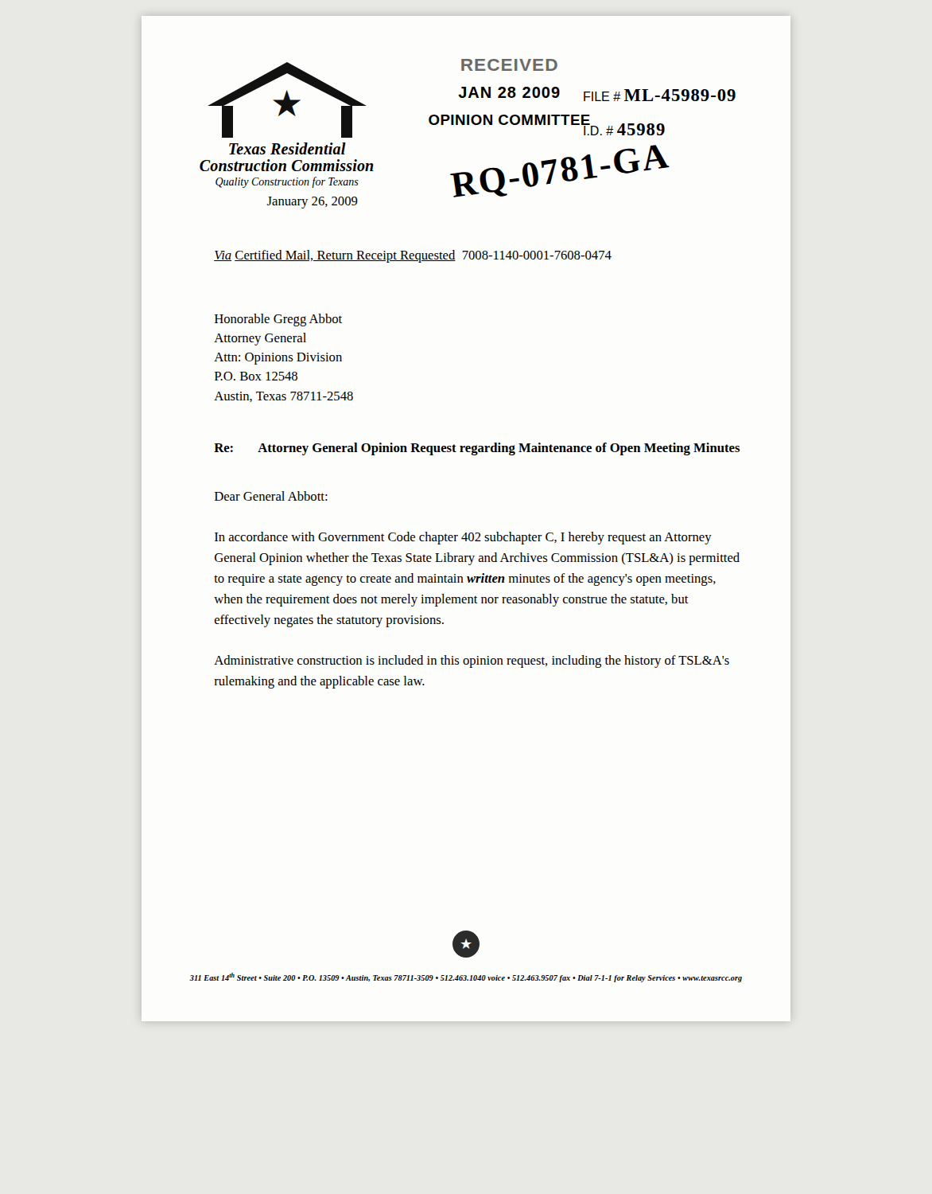★
Texas Residential
Construction Commission
Quality Construction for Texans
RECEIVED
JAN 28 2009
OPINION COMMITTEE
FILE # ML-45989-09
I.D. # 45989
RQ-0781-GA
January 26, 2009
Via Certified Mail, Return Receipt Requested 7008-1140-0001-7608-0474
Honorable Gregg Abbot
Attorney General
Attn: Opinions Division
P.O. Box 12548
Austin, Texas 78711-2548
Re:
Attorney General Opinion Request regarding Maintenance of Open Meeting Minutes
Dear General Abbott:
In accordance with Government Code chapter 402 subchapter C, I hereby request an Attorney General Opinion whether the Texas State Library and Archives Commission (TSL&A) is permitted to require a state agency to create and maintain written minutes of the agency's open meetings, when the requirement does not merely implement nor reasonably construe the statute, but effectively negates the statutory provisions.
Administrative construction is included in this opinion request, including the history of TSL&A's rulemaking and the applicable case law.
311 East 14th Street • Suite 200 • P.O. 13509 • Austin, Texas 78711-3509 • 512.463.1040 voice • 512.463.9507 fax • Dial 7-1-1 for Relay Services • www.texasrcc.org